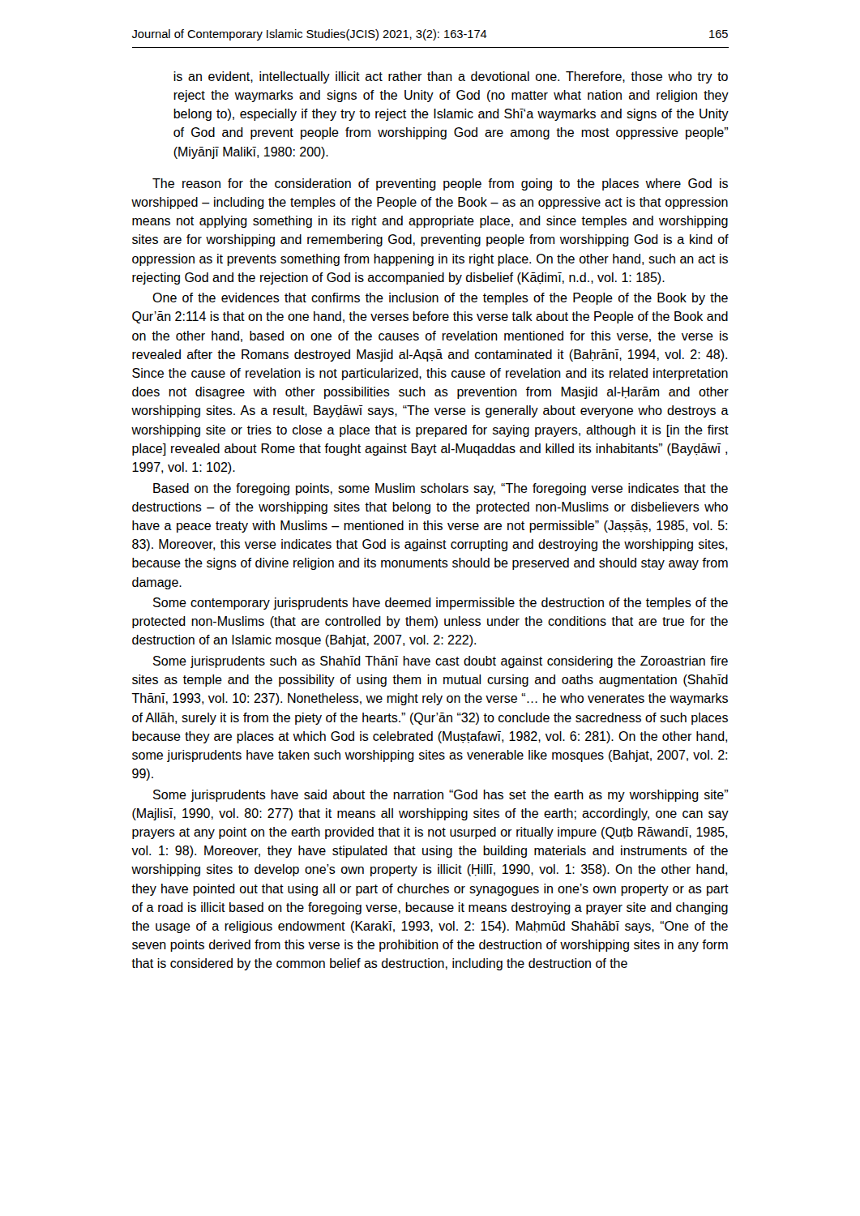Journal of Contemporary Islamic Studies(JCIS) 2021, 3(2): 163-174 165
is an evident, intellectually illicit act rather than a devotional one. Therefore, those who try to reject the waymarks and signs of the Unity of God (no matter what nation and religion they belong to), especially if they try to reject the Islamic and Shī‘a waymarks and signs of the Unity of God and prevent people from worshipping God are among the most oppressive people” (Miyānjī Malikī, 1980: 200).
The reason for the consideration of preventing people from going to the places where God is worshipped – including the temples of the People of the Book – as an oppressive act is that oppression means not applying something in its right and appropriate place, and since temples and worshipping sites are for worshipping and remembering God, preventing people from worshipping God is a kind of oppression as it prevents something from happening in its right place. On the other hand, such an act is rejecting God and the rejection of God is accompanied by disbelief (Kāḍimī, n.d., vol. 1: 185).
One of the evidences that confirms the inclusion of the temples of the People of the Book by the Qur’ān 2:114 is that on the one hand, the verses before this verse talk about the People of the Book and on the other hand, based on one of the causes of revelation mentioned for this verse, the verse is revealed after the Romans destroyed Masjid al-Aqṣā and contaminated it (Baḥrānī, 1994, vol. 2: 48). Since the cause of revelation is not particularized, this cause of revelation and its related interpretation does not disagree with other possibilities such as prevention from Masjid al-Ḥarām and other worshipping sites. As a result, Bayḍāwī says, “The verse is generally about everyone who destroys a worshipping site or tries to close a place that is prepared for saying prayers, although it is [in the first place] revealed about Rome that fought against Bayt al-Muqaddas and killed its inhabitants” (Bayḍāwī , 1997, vol. 1: 102).
Based on the foregoing points, some Muslim scholars say, “The foregoing verse indicates that the destructions – of the worshipping sites that belong to the protected non-Muslims or disbelievers who have a peace treaty with Muslims – mentioned in this verse are not permissible” (Jaṣṣāṣ, 1985, vol. 5: 83). Moreover, this verse indicates that God is against corrupting and destroying the worshipping sites, because the signs of divine religion and its monuments should be preserved and should stay away from damage.
Some contemporary jurisprudents have deemed impermissible the destruction of the temples of the protected non-Muslims (that are controlled by them) unless under the conditions that are true for the destruction of an Islamic mosque (Bahjat, 2007, vol. 2: 222).
Some jurisprudents such as Shahīd Thānī have cast doubt against considering the Zoroastrian fire sites as temple and the possibility of using them in mutual cursing and oaths augmentation (Shahīd Thānī, 1993, vol. 10: 237). Nonetheless, we might rely on the verse “… he who venerates the waymarks of Allāh, surely it is from the piety of the hearts.” (Qur’ān “32) to conclude the sacredness of such places because they are places at which God is celebrated (Muṣṭafawī, 1982, vol. 6: 281). On the other hand, some jurisprudents have taken such worshipping sites as venerable like mosques (Bahjat, 2007, vol. 2: 99).
Some jurisprudents have said about the narration “God has set the earth as my worshipping site” (Majlisī, 1990, vol. 80: 277) that it means all worshipping sites of the earth; accordingly, one can say prayers at any point on the earth provided that it is not usurped or ritually impure (Quṭb Rāwandī, 1985, vol. 1: 98). Moreover, they have stipulated that using the building materials and instruments of the worshipping sites to develop one’s own property is illicit (Ḥillī, 1990, vol. 1: 358). On the other hand, they have pointed out that using all or part of churches or synagogues in one’s own property or as part of a road is illicit based on the foregoing verse, because it means destroying a prayer site and changing the usage of a religious endowment (Karakī, 1993, vol. 2: 154). Maḥmūd Shahābī says, “One of the seven points derived from this verse is the prohibition of the destruction of worshipping sites in any form that is considered by the common belief as destruction, including the destruction of the